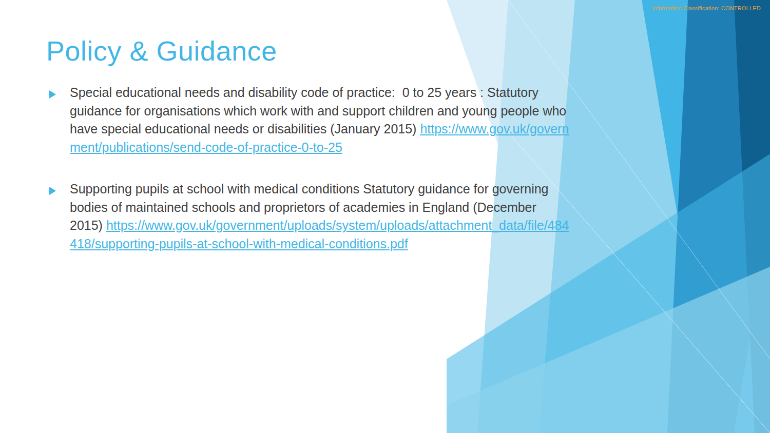Information Classification: CONTROLLED
Policy & Guidance
Special educational needs and disability code of practice: 0 to 25 years : Statutory guidance for organisations which work with and support children and young people who have special educational needs or disabilities (January 2015) https://www.gov.uk/government/publications/send-code-of-practice-0-to-25
Supporting pupils at school with medical conditions Statutory guidance for governing bodies of maintained schools and proprietors of academies in England (December 2015) https://www.gov.uk/government/uploads/system/uploads/attachment_data/file/484418/supporting-pupils-at-school-with-medical-conditions.pdf